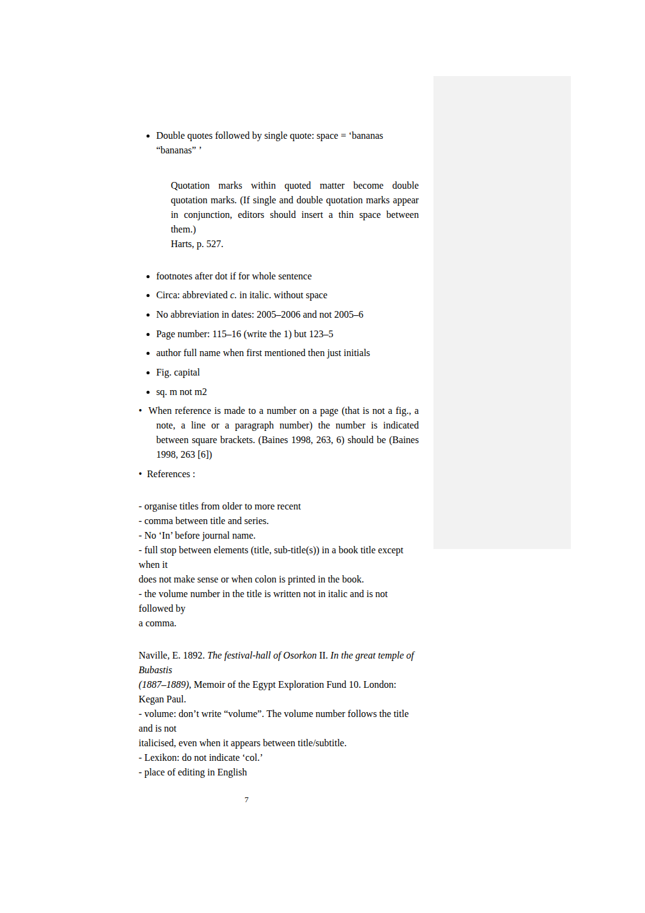Double quotes followed by single quote: space = ‘bananas “bananas” ’
Quotation marks within quoted matter become double quotation marks. (If single and double quotation marks appear in conjunction, editors should insert a thin space between them.)
Harts, p. 527.
footnotes after dot if for whole sentence
Circa: abbreviated c. in italic. without space
No abbreviation in dates: 2005–2006 and not 2005–6
Page number: 115–16 (write the 1) but 123–5
author full name when first mentioned then just initials
Fig. capital
sq. m not m2
• When reference is made to a number on a page (that is not a fig., a note, a line or a paragraph number) the number is indicated between square brackets. (Baines 1998, 263, 6) should be (Baines 1998, 263 [6])
• References :
- organise titles from older to more recent
- comma between title and series.
- No ‘In’ before journal name.
- full stop between elements (title, sub-title(s)) in a book title except when it
does not make sense or when colon is printed in the book.
- the volume number in the title is written not in italic and is not followed by
a comma.
Naville, E. 1892. The festival-hall of Osorkon II. In the great temple of Bubastis
(1887–1889), Memoir of the Egypt Exploration Fund 10. London: Kegan Paul.
- volume: don’t write “volume”. The volume number follows the title and is not
italicised, even when it appears between title/subtitle.
- Lexikon: do not indicate ‘col.’
- place of editing in English
7